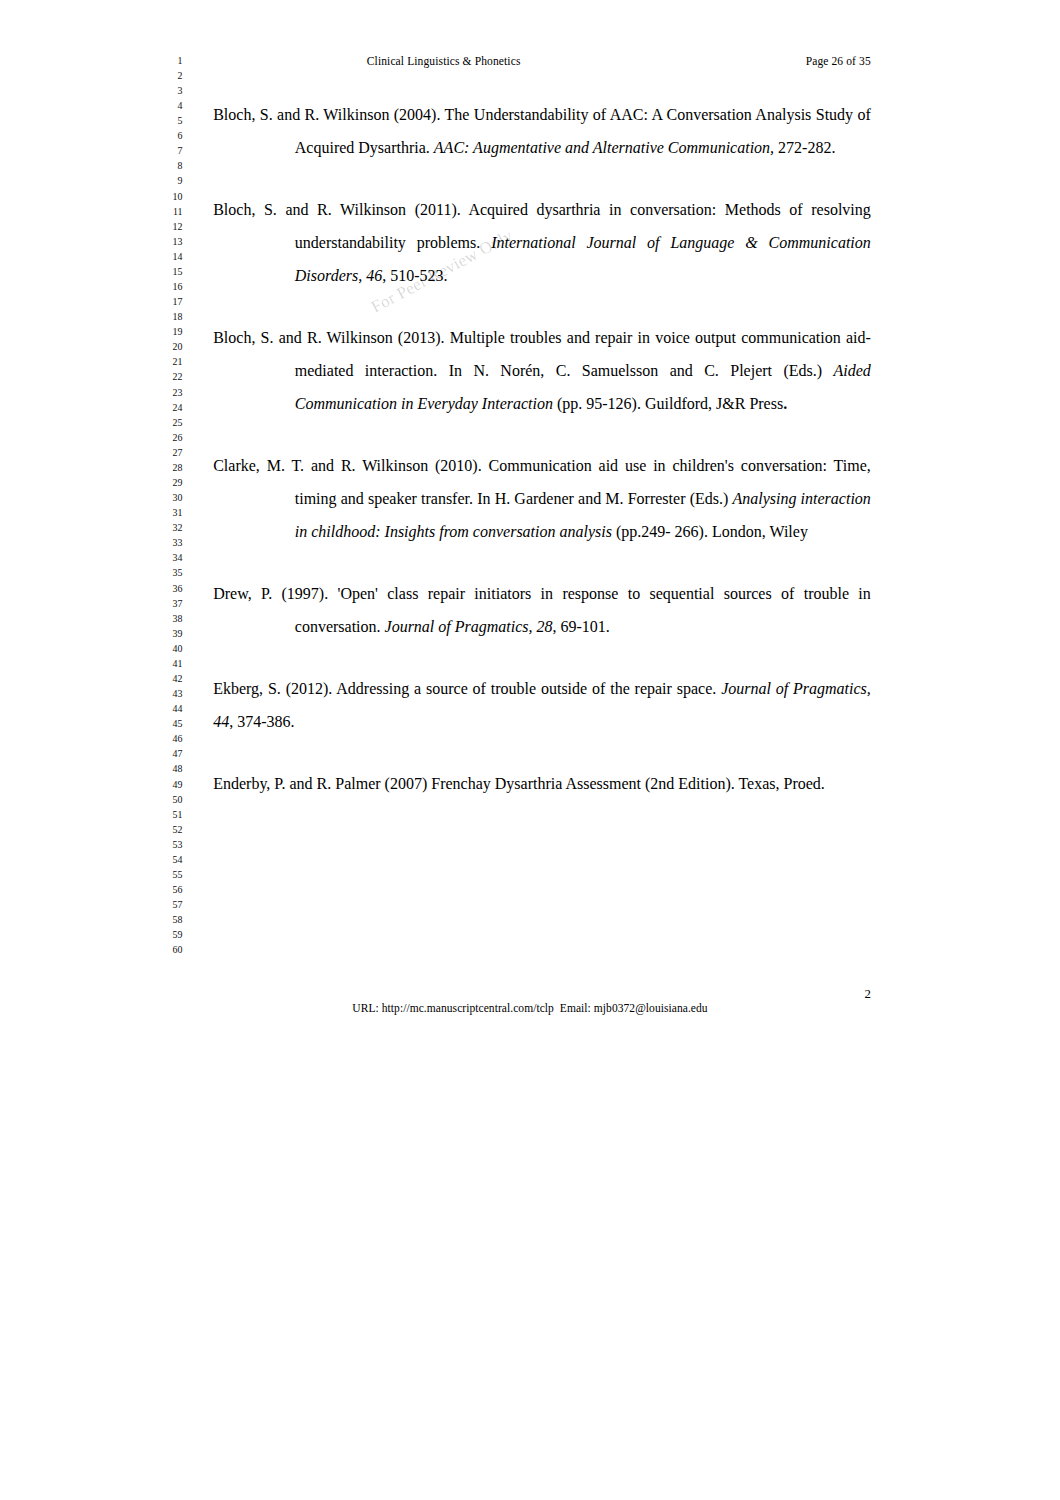12345 678910 1112131415 1617181920 2122232425 2627282930 3132333435 3637383940 4142434445 4647484950 5152535455 5657585960
Clinical Linguistics & Phonetics Page 26 of 35
For Peer Review Only
Bloch, S. and R. Wilkinson (2004). The Understandability of AAC: A Conversation Analysis Study of Acquired Dysarthria. AAC: Augmentative and Alternative Communication, 272-282.
Bloch, S. and R. Wilkinson (2011). Acquired dysarthria in conversation: Methods of resolving understandability problems. International Journal of Language & Communication Disorders, 46, 510-523.
Bloch, S. and R. Wilkinson (2013). Multiple troubles and repair in voice output communication aid-mediated interaction. In N. Norén, C. Samuelsson and C. Plejert (Eds.) Aided Communication in Everyday Interaction (pp. 95-126). Guildford, J&R Press.
Clarke, M. T. and R. Wilkinson (2010). Communication aid use in children's conversation: Time, timing and speaker transfer. In H. Gardener and M. Forrester (Eds.) Analysing interaction in childhood: Insights from conversation analysis (pp.249- 266). London, Wiley
Drew, P. (1997). 'Open' class repair initiators in response to sequential sources of trouble in conversation. Journal of Pragmatics, 28, 69-101.
Ekberg, S. (2012). Addressing a source of trouble outside of the repair space. Journal of Pragmatics, 44, 374-386.
Enderby, P. and R. Palmer (2007) Frenchay Dysarthria Assessment (2nd Edition). Texas, Proed.
URL: http://mc.manuscriptcentral.com/tclp Email: mjb0372@louisiana.edu 2